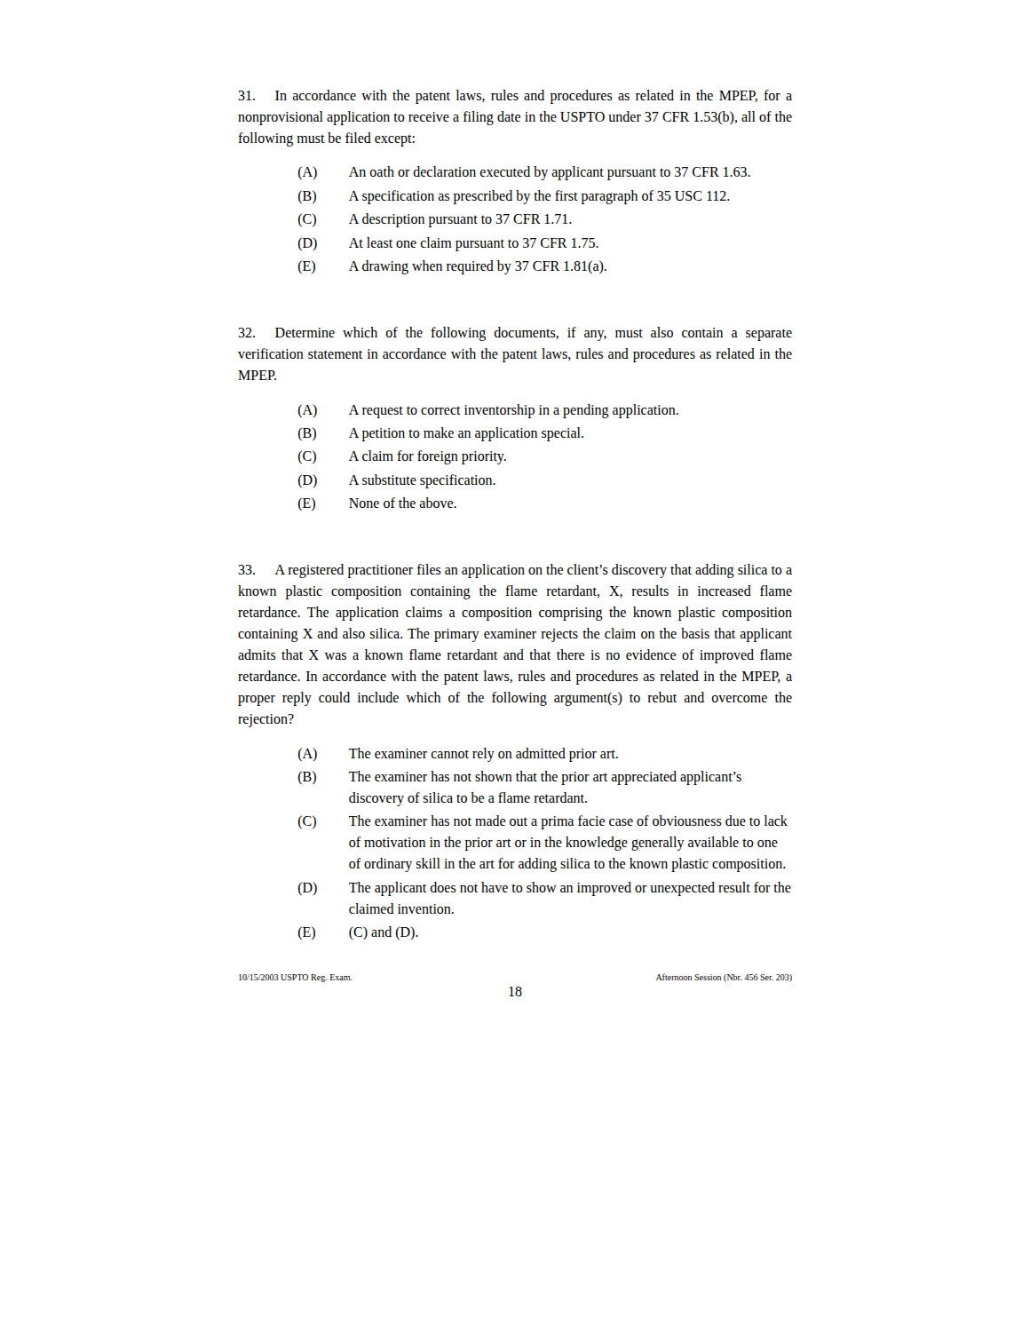31. In accordance with the patent laws, rules and procedures as related in the MPEP, for a nonprovisional application to receive a filing date in the USPTO under 37 CFR 1.53(b), all of the following must be filed except:
(A) An oath or declaration executed by applicant pursuant to 37 CFR 1.63.
(B) A specification as prescribed by the first paragraph of 35 USC 112.
(C) A description pursuant to 37 CFR 1.71.
(D) At least one claim pursuant to 37 CFR 1.75.
(E) A drawing when required by 37 CFR 1.81(a).
32. Determine which of the following documents, if any, must also contain a separate verification statement in accordance with the patent laws, rules and procedures as related in the MPEP.
(A) A request to correct inventorship in a pending application.
(B) A petition to make an application special.
(C) A claim for foreign priority.
(D) A substitute specification.
(E) None of the above.
33. A registered practitioner files an application on the client’s discovery that adding silica to a known plastic composition containing the flame retardant, X, results in increased flame retardance. The application claims a composition comprising the known plastic composition containing X and also silica. The primary examiner rejects the claim on the basis that applicant admits that X was a known flame retardant and that there is no evidence of improved flame retardance. In accordance with the patent laws, rules and procedures as related in the MPEP, a proper reply could include which of the following argument(s) to rebut and overcome the rejection?
(A) The examiner cannot rely on admitted prior art.
(B) The examiner has not shown that the prior art appreciated applicant’s discovery of silica to be a flame retardant.
(C) The examiner has not made out a prima facie case of obviousness due to lack of motivation in the prior art or in the knowledge generally available to one of ordinary skill in the art for adding silica to the known plastic composition.
(D) The applicant does not have to show an improved or unexpected result for the claimed invention.
(E)(C) and (D).
10/15/2003 USPTO Reg. Exam.
Afternoon Session (Nbr. 456 Ser. 203)
18